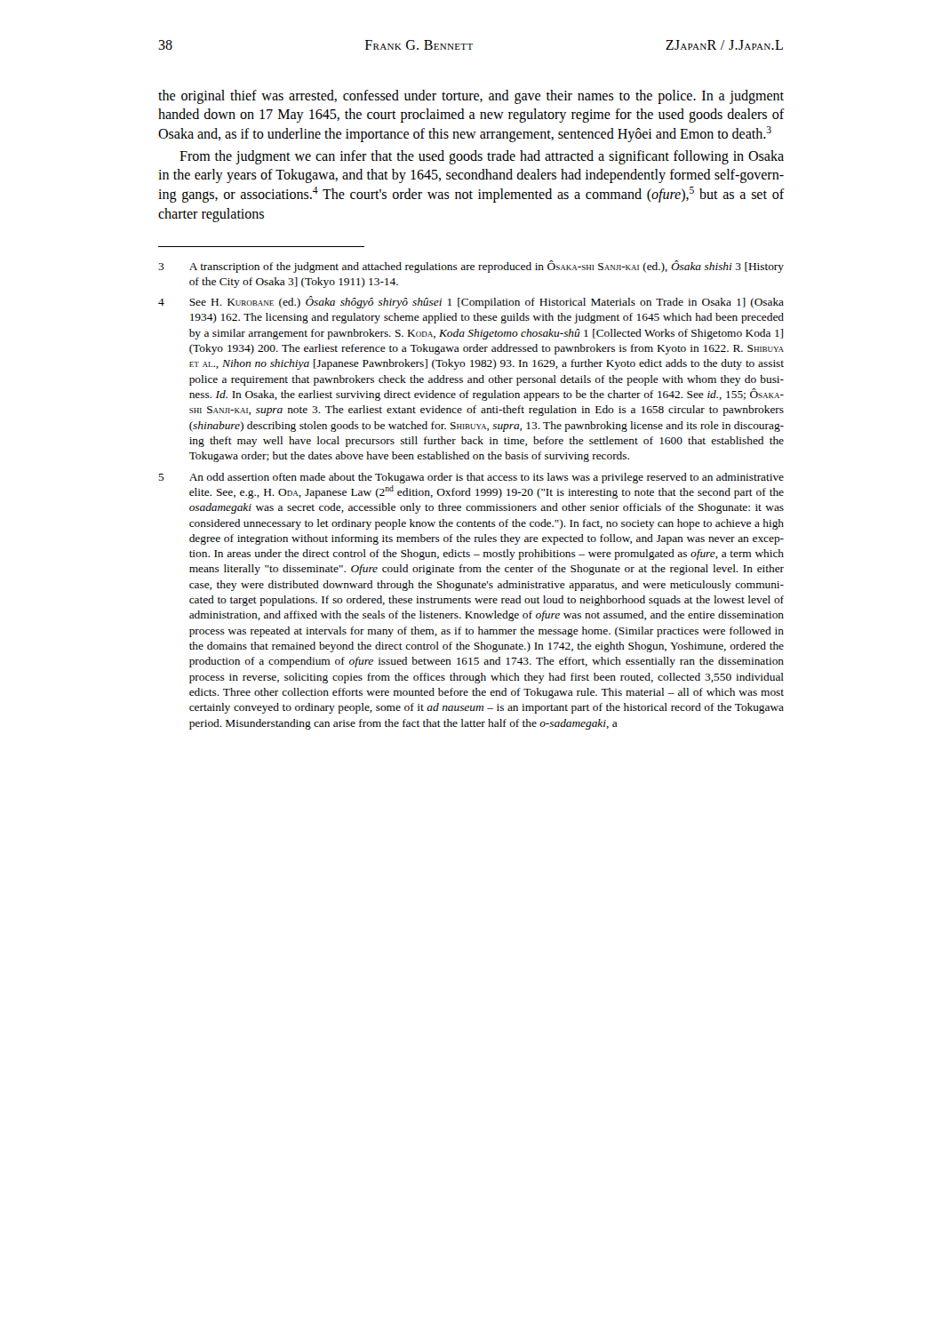38 Frank G. Bennett ZJapanR / J.Japan.L
the original thief was arrested, confessed under torture, and gave their names to the police. In a judgment handed down on 17 May 1645, the court proclaimed a new regulatory regime for the used goods dealers of Osaka and, as if to underline the importance of this new arrangement, sentenced Hyôei and Emon to death.3
From the judgment we can infer that the used goods trade had attracted a significant following in Osaka in the early years of Tokugawa, and that by 1645, secondhand dealers had independently formed self-governing gangs, or associations.4 The court's order was not implemented as a command (ofure),5 but as a set of charter regulations
3 A transcription of the judgment and attached regulations are reproduced in Ôsaka-shi Sanji-kai (ed.), Ôsaka shishi 3 [History of the City of Osaka 3] (Tokyo 1911) 13-14.
4 See H. Kurobane (ed.) Ôsaka shôgyô shiryô shûsei 1 [Compilation of Historical Materials on Trade in Osaka 1] (Osaka 1934) 162. The licensing and regulatory scheme applied to these guilds with the judgment of 1645 which had been preceded by a similar arrangement for pawnbrokers. S. Koda, Koda Shigetomo chosaku-shû 1 [Collected Works of Shigetomo Koda 1] (Tokyo 1934) 200. The earliest reference to a Tokugawa order addressed to pawnbrokers is from Kyoto in 1622. R. Shibuya et al., Nihon no shichiya [Japanese Pawnbrokers] (Tokyo 1982) 93. In 1629, a further Kyoto edict adds to the duty to assist police a requirement that pawnbrokers check the address and other personal details of the people with whom they do business. Id. In Osaka, the earliest surviving direct evidence of regulation appears to be the charter of 1642. See id., 155; Ôsaka-shi Sanji-kai, supra note 3. The earliest extant evidence of anti-theft regulation in Edo is a 1658 circular to pawnbrokers (shinabure) describing stolen goods to be watched for. Shibuya, supra, 13. The pawnbroking license and its role in discouraging theft may well have local precursors still further back in time, before the settlement of 1600 that established the Tokugawa order; but the dates above have been established on the basis of surviving records.
5 An odd assertion often made about the Tokugawa order is that access to its laws was a privilege reserved to an administrative elite. See, e.g., H. Oda, Japanese Law (2nd edition, Oxford 1999) 19-20 ("It is interesting to note that the second part of the osadamegaki was a secret code, accessible only to three commissioners and other senior officials of the Shogunate: it was considered unnecessary to let ordinary people know the contents of the code."). In fact, no society can hope to achieve a high degree of integration without informing its members of the rules they are expected to follow, and Japan was never an exception. In areas under the direct control of the Shogun, edicts – mostly prohibitions – were promulgated as ofure, a term which means literally "to disseminate". Ofure could originate from the center of the Shogunate or at the regional level. In either case, they were distributed downward through the Shogunate's administrative apparatus, and were meticulously communicated to target populations. If so ordered, these instruments were read out loud to neighborhood squads at the lowest level of administration, and affixed with the seals of the listeners. Knowledge of ofure was not assumed, and the entire dissemination process was repeated at intervals for many of them, as if to hammer the message home. (Similar practices were followed in the domains that remained beyond the direct control of the Shogunate.) In 1742, the eighth Shogun, Yoshimune, ordered the production of a compendium of ofure issued between 1615 and 1743. The effort, which essentially ran the dissemination process in reverse, soliciting copies from the offices through which they had first been routed, collected 3,550 individual edicts. Three other collection efforts were mounted before the end of Tokugawa rule. This material – all of which was most certainly conveyed to ordinary people, some of it ad nauseum – is an important part of the historical record of the Tokugawa period. Misunderstanding can arise from the fact that the latter half of the o-sadamegaki, a